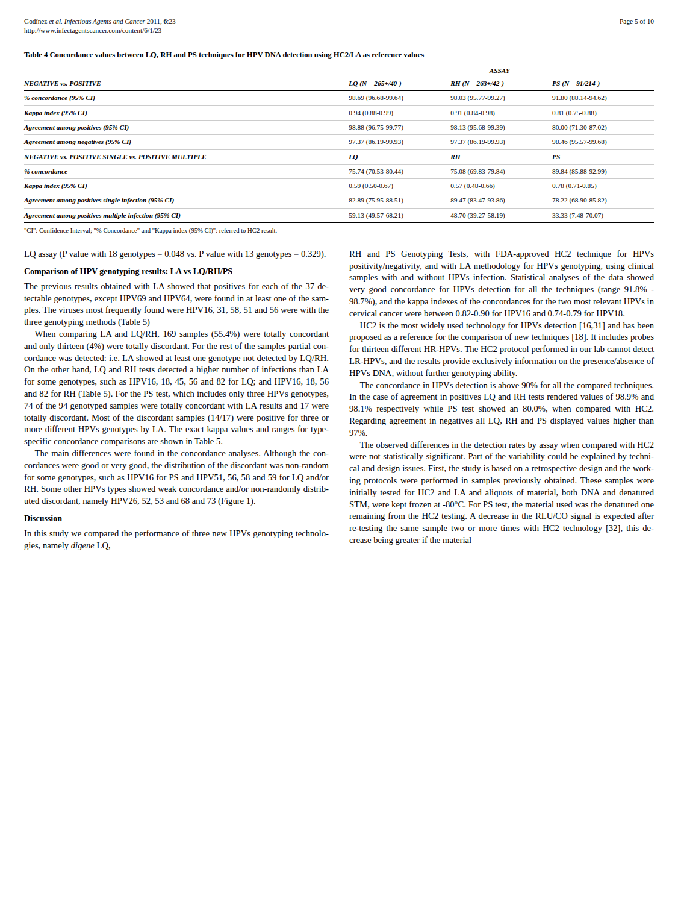Godínez et al. Infectious Agents and Cancer 2011, 6:23
http://www.infectagentscancer.com/content/6/1/23
Page 5 of 10
Table 4 Concordance values between LQ, RH and PS techniques for HPV DNA detection using HC2/LA as reference values
| | ASSAY |
| --- | --- |
| NEGATIVE vs. POSITIVE | LQ (N = 265+/40-) | RH (N = 263+/42-) | PS (N = 91/214-) |
| % concordance (95% CI) | 98.69 (96.68-99.64) | 98.03 (95.77-99.27) | 91.80 (88.14-94.62) |
| Kappa index (95% CI) | 0.94 (0.88-0.99) | 0.91 (0.84-0.98) | 0.81 (0.75-0.88) |
| Agreement among positives (95% CI) | 98.88 (96.75-99.77) | 98.13 (95.68-99.39) | 80.00 (71.30-87.02) |
| Agreement among negatives (95% CI) | 97.37 (86.19-99.93) | 97.37 (86.19-99.93) | 98.46 (95.57-99.68) |
| NEGATIVE vs. POSITIVE SINGLE vs. POSITIVE MULTIPLE | LQ | RH | PS |
| % concordance | 75.74 (70.53-80.44) | 75.08 (69.83-79.84) | 89.84 (85.88-92.99) |
| Kappa index (95% CI) | 0.59 (0.50-0.67) | 0.57 (0.48-0.66) | 0.78 (0.71-0.85) |
| Agreement among positives single infection (95% CI) | 82.89 (75.95-88.51) | 89.47 (83.47-93.86) | 78.22 (68.90-85.82) |
| Agreement among positives multiple infection (95% CI) | 59.13 (49.57-68.21) | 48.70 (39.27-58.19) | 33.33 (7.48-70.07) |
"CI": Confidence Interval; "% Concordance" and "Kappa index (95% CI)": referred to HC2 result.
LQ assay (P value with 18 genotypes = 0.048 vs. P value with 13 genotypes = 0.329).
Comparison of HPV genotyping results: LA vs LQ/RH/PS
The previous results obtained with LA showed that positives for each of the 37 detectable genotypes, except HPV69 and HPV64, were found in at least one of the samples. The viruses most frequently found were HPV16, 31, 58, 51 and 56 were with the three genotyping methods (Table 5)
When comparing LA and LQ/RH, 169 samples (55.4%) were totally concordant and only thirteen (4%) were totally discordant. For the rest of the samples partial concordance was detected: i.e. LA showed at least one genotype not detected by LQ/RH. On the other hand, LQ and RH tests detected a higher number of infections than LA for some genotypes, such as HPV16, 18, 45, 56 and 82 for LQ; and HPV16, 18, 56 and 82 for RH (Table 5). For the PS test, which includes only three HPVs genotypes, 74 of the 94 genotyped samples were totally concordant with LA results and 17 were totally discordant. Most of the discordant samples (14/17) were positive for three or more different HPVs genotypes by LA. The exact kappa values and ranges for type-specific concordance comparisons are shown in Table 5.
The main differences were found in the concordance analyses. Although the concordances were good or very good, the distribution of the discordant was non-random for some genotypes, such as HPV16 for PS and HPV51, 56, 58 and 59 for LQ and/or RH. Some other HPVs types showed weak concordance and/or non-randomly distributed discordant, namely HPV26, 52, 53 and 68 and 73 (Figure 1).
Discussion
In this study we compared the performance of three new HPVs genotyping technologies, namely digene LQ,
RH and PS Genotyping Tests, with FDA-approved HC2 technique for HPVs positivity/negativity, and with LA methodology for HPVs genotyping, using clinical samples with and without HPVs infection. Statistical analyses of the data showed very good concordance for HPVs detection for all the techniques (range 91.8% - 98.7%), and the kappa indexes of the concordances for the two most relevant HPVs in cervical cancer were between 0.82-0.90 for HPV16 and 0.74-0.79 for HPV18.
HC2 is the most widely used technology for HPVs detection [16,31] and has been proposed as a reference for the comparison of new techniques [18]. It includes probes for thirteen different HR-HPVs. The HC2 protocol performed in our lab cannot detect LR-HPVs, and the results provide exclusively information on the presence/absence of HPVs DNA, without further genotyping ability.
The concordance in HPVs detection is above 90% for all the compared techniques. In the case of agreement in positives LQ and RH tests rendered values of 98.9% and 98.1% respectively while PS test showed an 80.0%, when compared with HC2. Regarding agreement in negatives all LQ, RH and PS displayed values higher than 97%.
The observed differences in the detection rates by assay when compared with HC2 were not statistically significant. Part of the variability could be explained by technical and design issues. First, the study is based on a retrospective design and the working protocols were performed in samples previously obtained. These samples were initially tested for HC2 and LA and aliquots of material, both DNA and denatured STM, were kept frozen at -80°C. For PS test, the material used was the denatured one remaining from the HC2 testing. A decrease in the RLU/CO signal is expected after re-testing the same sample two or more times with HC2 technology [32], this decrease being greater if the material